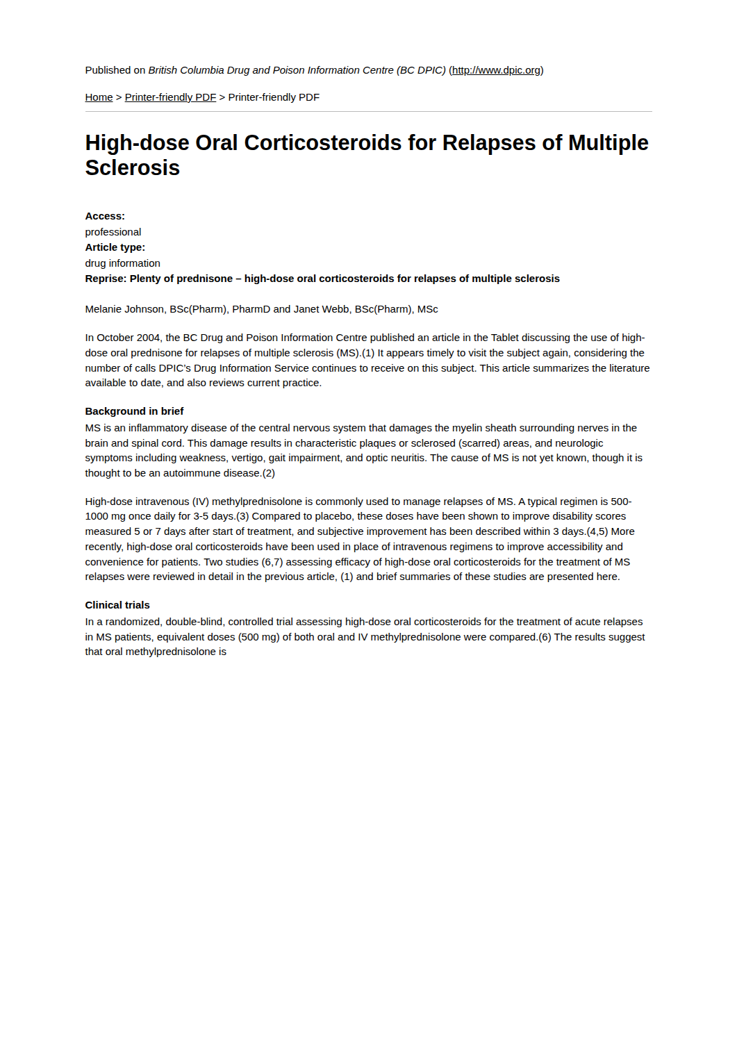Published on British Columbia Drug and Poison Information Centre (BC DPIC) (http://www.dpic.org)
Home > Printer-friendly PDF > Printer-friendly PDF
High-dose Oral Corticosteroids for Relapses of Multiple Sclerosis
Access:
professional
Article type:
drug information
Reprise: Plenty of prednisone – high-dose oral corticosteroids for relapses of multiple sclerosis
Melanie Johnson, BSc(Pharm), PharmD and Janet Webb, BSc(Pharm), MSc
In October 2004, the BC Drug and Poison Information Centre published an article in the Tablet discussing the use of high-dose oral prednisone for relapses of multiple sclerosis (MS).(1) It appears timely to visit the subject again, considering the number of calls DPIC’s Drug Information Service continues to receive on this subject. This article summarizes the literature available to date, and also reviews current practice.
Background in brief
MS is an inflammatory disease of the central nervous system that damages the myelin sheath surrounding nerves in the brain and spinal cord. This damage results in characteristic plaques or sclerosed (scarred) areas, and neurologic symptoms including weakness, vertigo, gait impairment, and optic neuritis. The cause of MS is not yet known, though it is thought to be an autoimmune disease.(2)
High-dose intravenous (IV) methylprednisolone is commonly used to manage relapses of MS. A typical regimen is 500-1000 mg once daily for 3-5 days.(3) Compared to placebo, these doses have been shown to improve disability scores measured 5 or 7 days after start of treatment, and subjective improvement has been described within 3 days.(4,5) More recently, high-dose oral corticosteroids have been used in place of intravenous regimens to improve accessibility and convenience for patients. Two studies (6,7) assessing efficacy of high-dose oral corticosteroids for the treatment of MS relapses were reviewed in detail in the previous article, (1) and brief summaries of these studies are presented here.
Clinical trials
In a randomized, double-blind, controlled trial assessing high-dose oral corticosteroids for the treatment of acute relapses in MS patients, equivalent doses (500 mg) of both oral and IV methylprednisolone were compared.(6) The results suggest that oral methylprednisolone is